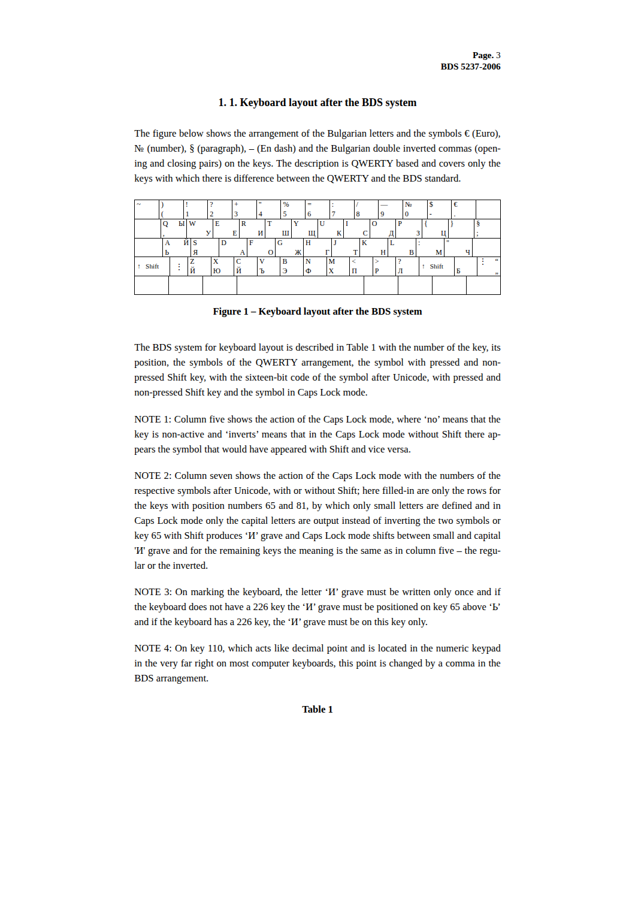Page. 3
BDS 5237-2006
1. 1. Keyboard layout after the BDS system
The figure below shows the arrangement of the Bulgarian letters and the symbols € (Euro), № (number), § (paragraph), – (En dash) and the Bulgarian double inverted commas (opening and closing pairs) on the keys. The description is QWERTY based and covers only the keys with which there is difference between the QWERTY and the BDS standard.
~
) (
! 1
? 2
+ 3
" 4
% 5
= 6
: 7
/ 8
— 9
№ 0
$ -
€ .
Q Ы ,
W У
E Е
R И
T Ш
Y Щ
U К
I С
O Д
P З
{ Ц
}
§ ;
A Й Ь
S Я
D А
F О
G Ж
H Г
J Т
K Н
L В
: М
" Ч
↑ Shift
⋮
Z Й
X Ю
C Й
V Ъ
B Э
N Ф
M Х
< П
> Р
? Л
↑ Shift
Б
⋮ “ „
Figure 1 – Keyboard layout after the BDS system
The BDS system for keyboard layout is described in Table 1 with the number of the key, its position, the symbols of the QWERTY arrangement, the symbol with pressed and non-pressed Shift key, with the sixteen-bit code of the symbol after Unicode, with pressed and non-pressed Shift key and the symbol in Caps Lock mode.
NOTE 1: Column five shows the action of the Caps Lock mode, where ‘no’ means that the key is non-active and ‘inverts’ means that in the Caps Lock mode without Shift there appears the symbol that would have appeared with Shift and vice versa.
NOTE 2: Column seven shows the action of the Caps Lock mode with the numbers of the respective symbols after Unicode, with or without Shift; here filled-in are only the rows for the keys with position numbers 65 and 81, by which only small letters are defined and in Caps Lock mode only the capital letters are output instead of inverting the two symbols or key 65 with Shift produces ‘И’ grave and Caps Lock mode shifts between small and capital 'И' grave and for the remaining keys the meaning is the same as in column five – the regular or the inverted.
NOTE 3: On marking the keyboard, the letter ‘И’ grave must be written only once and if the keyboard does not have a 226 key the ‘И’ grave must be positioned on key 65 above ‘Ь’ and if the keyboard has a 226 key, the ‘И’ grave must be on this key only.
NOTE 4: On key 110, which acts like decimal point and is located in the numeric keypad in the very far right on most computer keyboards, this point is changed by a comma in the BDS arrangement.
Table 1